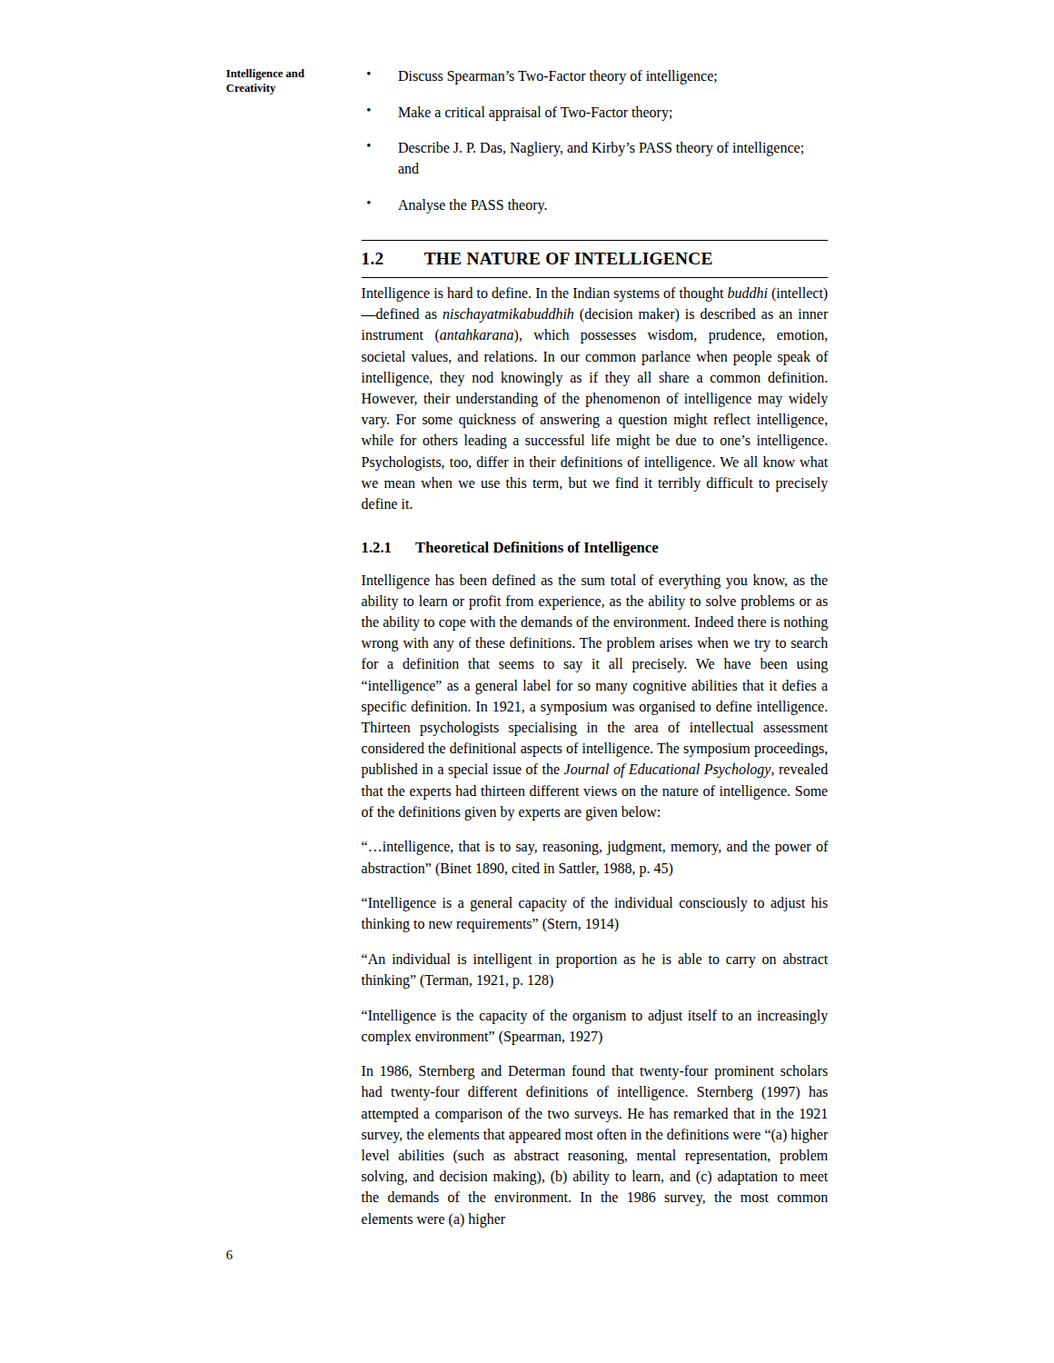Intelligence and Creativity
Discuss Spearman’s Two-Factor theory of intelligence;
Make a critical appraisal of Two-Factor theory;
Describe J. P. Das, Nagliery, and Kirby’s PASS theory of intelligence; and
Analyse the PASS theory.
1.2 THE NATURE OF INTELLIGENCE
Intelligence is hard to define. In the Indian systems of thought buddhi (intellect)—defined as nischayatmikabuddhih (decision maker) is described as an inner instrument (antahkarana), which possesses wisdom, prudence, emotion, societal values, and relations. In our common parlance when people speak of intelligence, they nod knowingly as if they all share a common definition. However, their understanding of the phenomenon of intelligence may widely vary. For some quickness of answering a question might reflect intelligence, while for others leading a successful life might be due to one’s intelligence. Psychologists, too, differ in their definitions of intelligence. We all know what we mean when we use this term, but we find it terribly difficult to precisely define it.
1.2.1 Theoretical Definitions of Intelligence
Intelligence has been defined as the sum total of everything you know, as the ability to learn or profit from experience, as the ability to solve problems or as the ability to cope with the demands of the environment. Indeed there is nothing wrong with any of these definitions. The problem arises when we try to search for a definition that seems to say it all precisely. We have been using “intelligence” as a general label for so many cognitive abilities that it defies a specific definition. In 1921, a symposium was organised to define intelligence. Thirteen psychologists specialising in the area of intellectual assessment considered the definitional aspects of intelligence. The symposium proceedings, published in a special issue of the Journal of Educational Psychology, revealed that the experts had thirteen different views on the nature of intelligence. Some of the definitions given by experts are given below:
“…intelligence, that is to say, reasoning, judgment, memory, and the power of abstraction” (Binet 1890, cited in Sattler, 1988, p. 45)
“Intelligence is a general capacity of the individual consciously to adjust his thinking to new requirements” (Stern, 1914)
“An individual is intelligent in proportion as he is able to carry on abstract thinking” (Terman, 1921, p. 128)
“Intelligence is the capacity of the organism to adjust itself to an increasingly complex environment” (Spearman, 1927)
In 1986, Sternberg and Determan found that twenty-four prominent scholars had twenty-four different definitions of intelligence. Sternberg (1997) has attempted a comparison of the two surveys. He has remarked that in the 1921 survey, the elements that appeared most often in the definitions were “(a) higher level abilities (such as abstract reasoning, mental representation, problem solving, and decision making), (b) ability to learn, and (c) adaptation to meet the demands of the environment. In the 1986 survey, the most common elements were (a) higher
6